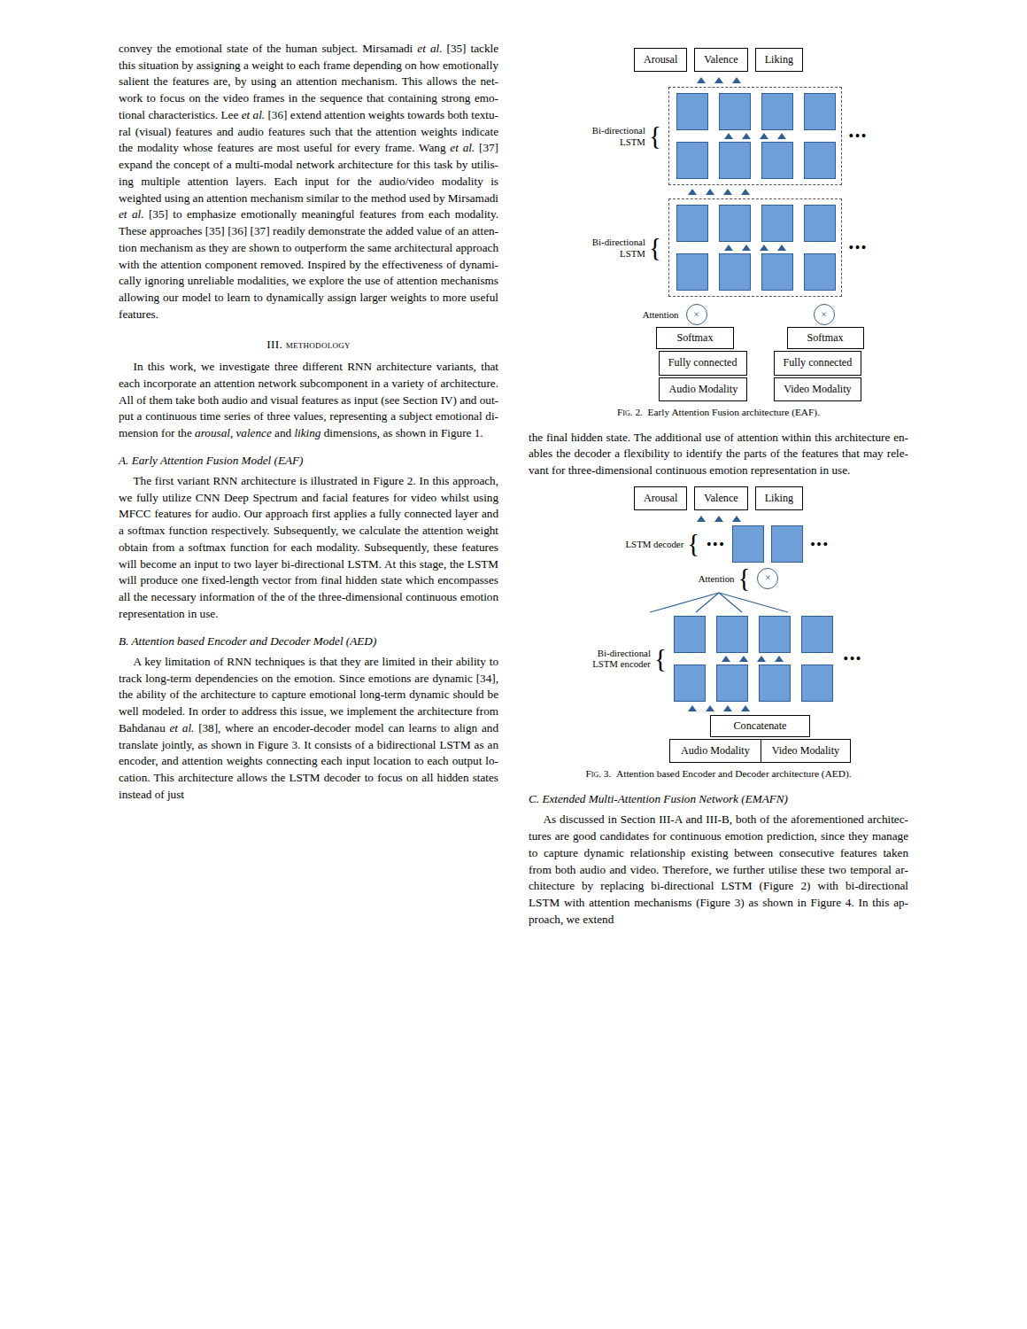convey the emotional state of the human subject. Mirsamadi et al. [35] tackle this situation by assigning a weight to each frame depending on how emotionally salient the features are, by using an attention mechanism. This allows the network to focus on the video frames in the sequence that containing strong emotional characteristics. Lee et al. [36] extend attention weights towards both textural (visual) features and audio features such that the attention weights indicate the modality whose features are most useful for every frame. Wang et al. [37] expand the concept of a multi-modal network architecture for this task by utilising multiple attention layers. Each input for the audio/video modality is weighted using an attention mechanism similar to the method used by Mirsamadi et al. [35] to emphasize emotionally meaningful features from each modality. These approaches [35] [36] [37] readily demonstrate the added value of an attention mechanism as they are shown to outperform the same architectural approach with the attention component removed. Inspired by the effectiveness of dynamically ignoring unreliable modalities, we explore the use of attention mechanisms allowing our model to learn to dynamically assign larger weights to more useful features.
III. methodology
In this work, we investigate three different RNN architecture variants, that each incorporate an attention network subcomponent in a variety of architecture. All of them take both audio and visual features as input (see Section IV) and output a continuous time series of three values, representing a subject emotional dimension for the arousal, valence and liking dimensions, as shown in Figure 1.
A. Early Attention Fusion Model (EAF)
The first variant RNN architecture is illustrated in Figure 2. In this approach, we fully utilize CNN Deep Spectrum and facial features for video whilst using MFCC features for audio. Our approach first applies a fully connected layer and a softmax function respectively. Subsequently, we calculate the attention weight obtain from a softmax function for each modality. Subsequently, these features will become an input to two layer bi-directional LSTM. At this stage, the LSTM will produce one fixed-length vector from final hidden state which encompasses all the necessary information of the of the three-dimensional continuous emotion representation in use.
B. Attention based Encoder and Decoder Model (AED)
A key limitation of RNN techniques is that they are limited in their ability to track long-term dependencies on the emotion. Since emotions are dynamic [34], the ability of the architecture to capture emotional long-term dynamic should be well modeled. In order to address this issue, we implement the architecture from Bahdanau et al. [38], where an encoder-decoder model can learns to align and translate jointly, as shown in Figure 3. It consists of a bidirectional LSTM as an encoder, and attention weights connecting each input location to each output location. This architecture allows the LSTM decoder to focus on all hidden states instead of just
Arousal Valence Liking
Bi-directional
LSTM {
•••
Bi-directional
LSTM {
•••
Attention
×
×
Softmax Softmax
Fully connected Fully connected
Audio Modality Video Modality
Fig. 2. Early Attention Fusion architecture (EAF).
the final hidden state. The additional use of attention within this architecture enables the decoder a flexibility to identify the parts of the features that may relevant for three-dimensional continuous emotion representation in use.
Arousal Valence Liking
LSTM decoder {
•••
•••
Attention {
×
Bi-directional
LSTM encoder {
•••
Concatenate
Audio Modality Video Modality
Fig. 3. Attention based Encoder and Decoder architecture (AED).
C. Extended Multi-Attention Fusion Network (EMAFN)
As discussed in Section III-A and III-B, both of the aforementioned architectures are good candidates for continuous emotion prediction, since they manage to capture dynamic relationship existing between consecutive features taken from both audio and video. Therefore, we further utilise these two temporal architecture by replacing bi-directional LSTM (Figure 2) with bi-directional LSTM with attention mechanisms (Figure 3) as shown in Figure 4. In this approach, we extend